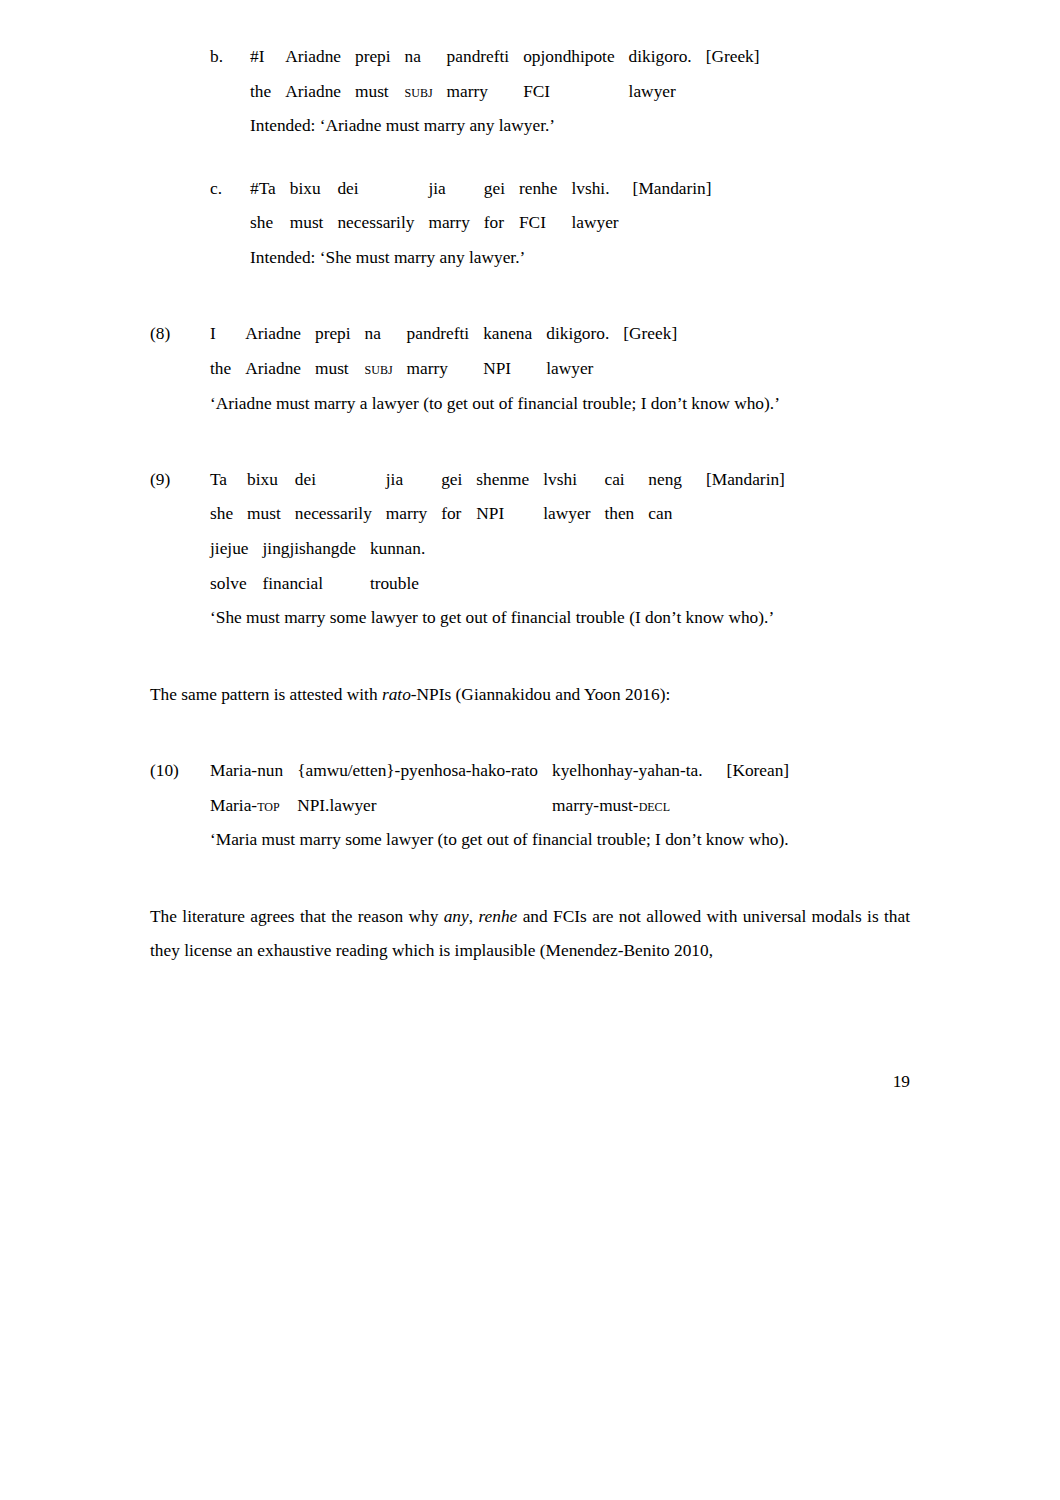b.
| #I | Ariadne | prepi | na | pandrefti | opjondhipote | dikigoro. | [Greek] |
| the | Ariadne | must | subj | marry | FCI | lawyer | |
Intended: ‘Ariadne must marry any lawyer.’
c.
| #Ta | bixu | dei | jia | gei | renhe | lvshi. | [Mandarin] |
| she | must | necessarily | marry | for | FCI | lawyer | |
Intended: ‘She must marry any lawyer.’
(8)
| I | Ariadne | prepi | na | pandrefti | kanena | dikigoro. | [Greek] |
| the | Ariadne | must | subj | marry | NPI | lawyer | |
‘Ariadne must marry a lawyer (to get out of financial trouble; I don’t know who).’
(9)
| Ta | bixu | dei | jia | gei | shenme | lvshi | cai | neng | [Mandarin] |
| she | must | necessarily | marry | for | NPI | lawyer | then | can | |
| jiejue | jingjishangde | kunnan. |
| solve | financial | trouble |
‘She must marry some lawyer to get out of financial trouble (I don’t know who).’
The same pattern is attested with rato-NPIs (Giannakidou and Yoon 2016):
(10)
| Maria-nun | {amwu/etten}-pyenhosa-hako-rato | kyelhonhay-yahan-ta. | [Korean] |
| Maria- top | NPI.lawyer | marry-must- decl | |
‘Maria must marry some lawyer (to get out of financial trouble; I don’t know who).
The literature agrees that the reason why any, renhe and FCIs are not allowed with universal modals is that they license an exhaustive reading which is implausible (Menendez-Benito 2010,
19